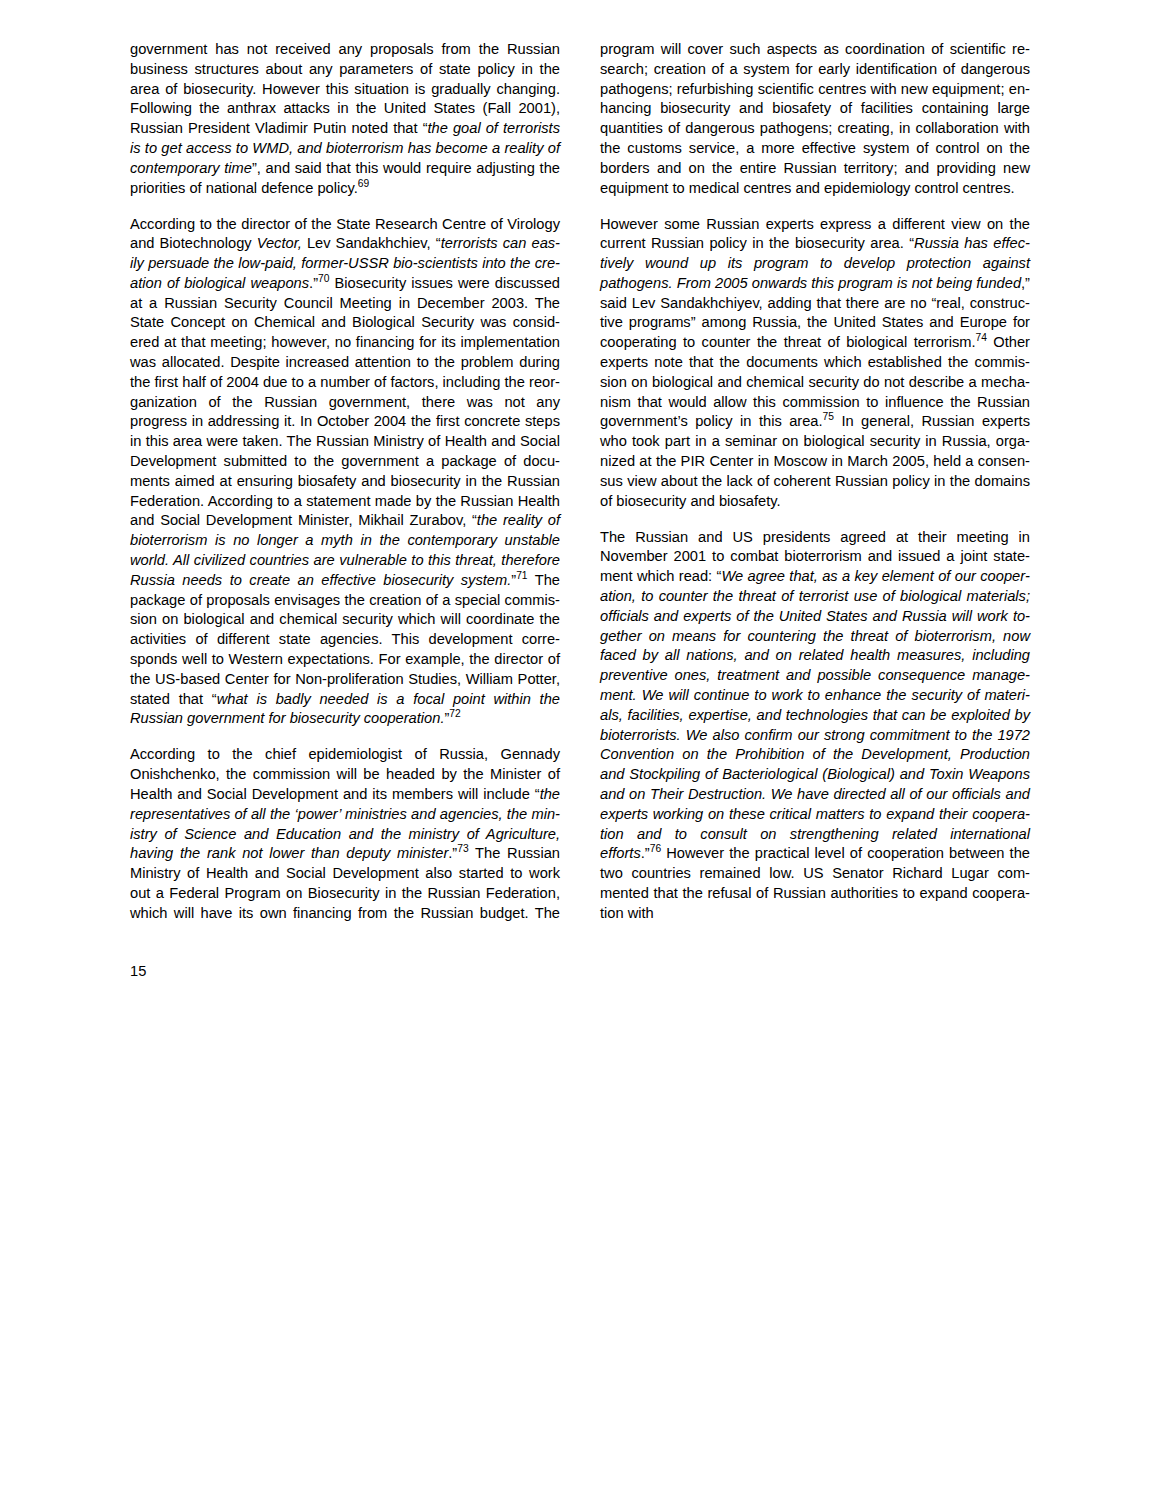government has not received any proposals from the Russian business structures about any parameters of state policy in the area of biosecurity. However this situation is gradually changing. Following the anthrax attacks in the United States (Fall 2001), Russian President Vladimir Putin noted that “the goal of terrorists is to get access to WMD, and bioterrorism has become a reality of contemporary time”, and said that this would require adjusting the priorities of national defence policy.69
According to the director of the State Research Centre of Virology and Biotechnology Vector, Lev Sandakhchiev, “terrorists can easily persuade the low-paid, former-USSR bio-scientists into the creation of biological weapons.”70 Biosecurity issues were discussed at a Russian Security Council Meeting in December 2003. The State Concept on Chemical and Biological Security was considered at that meeting; however, no financing for its implementation was allocated. Despite increased attention to the problem during the first half of 2004 due to a number of factors, including the reorganization of the Russian government, there was not any progress in addressing it. In October 2004 the first concrete steps in this area were taken. The Russian Ministry of Health and Social Development submitted to the government a package of documents aimed at ensuring biosafety and biosecurity in the Russian Federation. According to a statement made by the Russian Health and Social Development Minister, Mikhail Zurabov, “the reality of bioterrorism is no longer a myth in the contemporary unstable world. All civilized countries are vulnerable to this threat, therefore Russia needs to create an effective biosecurity system.”71 The package of proposals envisages the creation of a special commission on biological and chemical security which will coordinate the activities of different state agencies. This development corresponds well to Western expectations. For example, the director of the US-based Center for Non-proliferation Studies, William Potter, stated that “what is badly needed is a focal point within the Russian government for biosecurity cooperation.”72
According to the chief epidemiologist of Russia, Gennady Onishchenko, the commission will be headed by the Minister of Health and Social Development and its members will include “the representatives of all the ‘power’ ministries and agencies, the ministry of Science and Education and the ministry of Agriculture, having the rank not lower than deputy minister.”73 The Russian Ministry of Health and Social Development also started to work out a Federal Program on Biosecurity in the Russian Federation, which will have its own financing from the Russian budget. The program will cover such aspects as coordination of scientific research; creation of a system for early identification of dangerous pathogens; refurbishing scientific centres with new equipment; enhancing biosecurity and biosafety of facilities containing large quantities of dangerous pathogens; creating, in collaboration with the customs service, a more effective system of control on the borders and on the entire Russian territory; and providing new equipment to medical centres and epidemiology control centres.
However some Russian experts express a different view on the current Russian policy in the biosecurity area. “Russia has effectively wound up its program to develop protection against pathogens. From 2005 onwards this program is not being funded,” said Lev Sandakhchiyev, adding that there are no “real, constructive programs” among Russia, the United States and Europe for cooperating to counter the threat of biological terrorism.74 Other experts note that the documents which established the commission on biological and chemical security do not describe a mechanism that would allow this commission to influence the Russian government’s policy in this area.75 In general, Russian experts who took part in a seminar on biological security in Russia, organized at the PIR Center in Moscow in March 2005, held a consensus view about the lack of coherent Russian policy in the domains of biosecurity and biosafety.
The Russian and US presidents agreed at their meeting in November 2001 to combat bioterrorism and issued a joint statement which read: “We agree that, as a key element of our cooperation, to counter the threat of terrorist use of biological materials; officials and experts of the United States and Russia will work together on means for countering the threat of bioterrorism, now faced by all nations, and on related health measures, including preventive ones, treatment and possible consequence management. We will continue to work to enhance the security of materials, facilities, expertise, and technologies that can be exploited by bioterrorists. We also confirm our strong commitment to the 1972 Convention on the Prohibition of the Development, Production and Stockpiling of Bacteriological (Biological) and Toxin Weapons and on Their Destruction. We have directed all of our officials and experts working on these critical matters to expand their cooperation and to consult on strengthening related international efforts.”76 However the practical level of cooperation between the two countries remained low. US Senator Richard Lugar commented that the refusal of Russian authorities to expand cooperation with
15